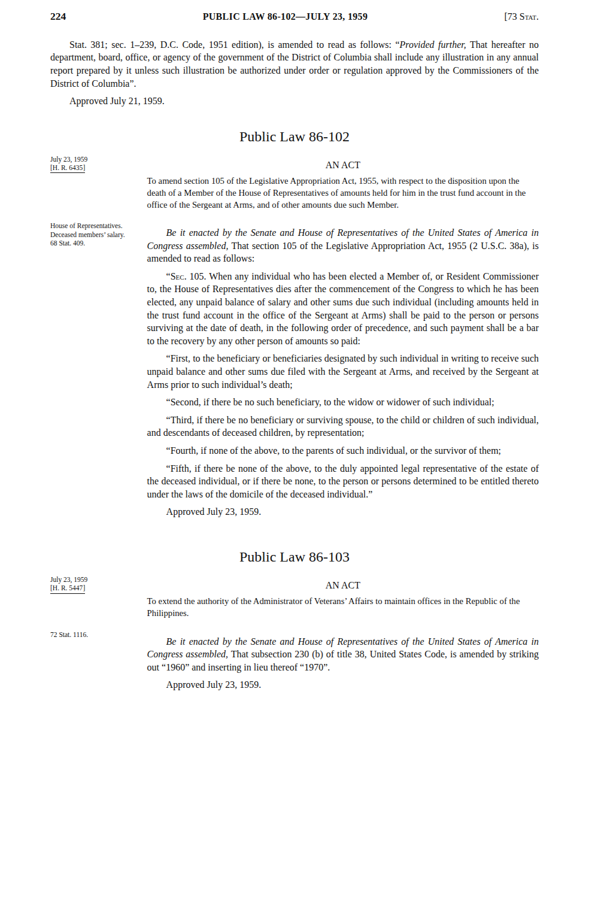224 PUBLIC LAW 86-102—JULY 23, 1959 [73 Stat.
Stat. 381; sec. 1–239, D.C. Code, 1951 edition), is amended to read as follows: “Provided further, That hereafter no department, board, office, or agency of the government of the District of Columbia shall include any illustration in any annual report prepared by it unless such illustration be authorized under order or regulation approved by the Commissioners of the District of Columbia”.
Approved July 21, 1959.
Public Law 86-102
July 23, 1959
[H. R. 6435]
AN ACT
To amend section 105 of the Legislative Appropriation Act, 1955, with respect to the disposition upon the death of a Member of the House of Representatives of amounts held for him in the trust fund account in the office of the Sergeant at Arms, and of other amounts due such Member.
House of Representatives.
Deceased members’ salary.
68 Stat. 409.
Be it enacted by the Senate and House of Representatives of the United States of America in Congress assembled, That section 105 of the Legislative Appropriation Act, 1955 (2 U.S.C. 38a), is amended to read as follows:
“Sec. 105. When any individual who has been elected a Member of, or Resident Commissioner to, the House of Representatives dies after the commencement of the Congress to which he has been elected, any unpaid balance of salary and other sums due such individual (including amounts held in the trust fund account in the office of the Sergeant at Arms) shall be paid to the person or persons surviving at the date of death, in the following order of precedence, and such payment shall be a bar to the recovery by any other person of amounts so paid:
“First, to the beneficiary or beneficiaries designated by such individual in writing to receive such unpaid balance and other sums due filed with the Sergeant at Arms, and received by the Sergeant at Arms prior to such individual’s death;
“Second, if there be no such beneficiary, to the widow or widower of such individual;
“Third, if there be no beneficiary or surviving spouse, to the child or children of such individual, and descendants of deceased children, by representation;
“Fourth, if none of the above, to the parents of such individual, or the survivor of them;
“Fifth, if there be none of the above, to the duly appointed legal representative of the estate of the deceased individual, or if there be none, to the person or persons determined to be entitled thereto under the laws of the domicile of the deceased individual.”
Approved July 23, 1959.
Public Law 86-103
July 23, 1959
[H. R. 5447]
AN ACT
To extend the authority of the Administrator of Veterans’ Affairs to maintain offices in the Republic of the Philippines.
72 Stat. 1116.
Be it enacted by the Senate and House of Representatives of the United States of America in Congress assembled, That subsection 230 (b) of title 38, United States Code, is amended by striking out “1960” and inserting in lieu thereof “1970”.
Approved July 23, 1959.